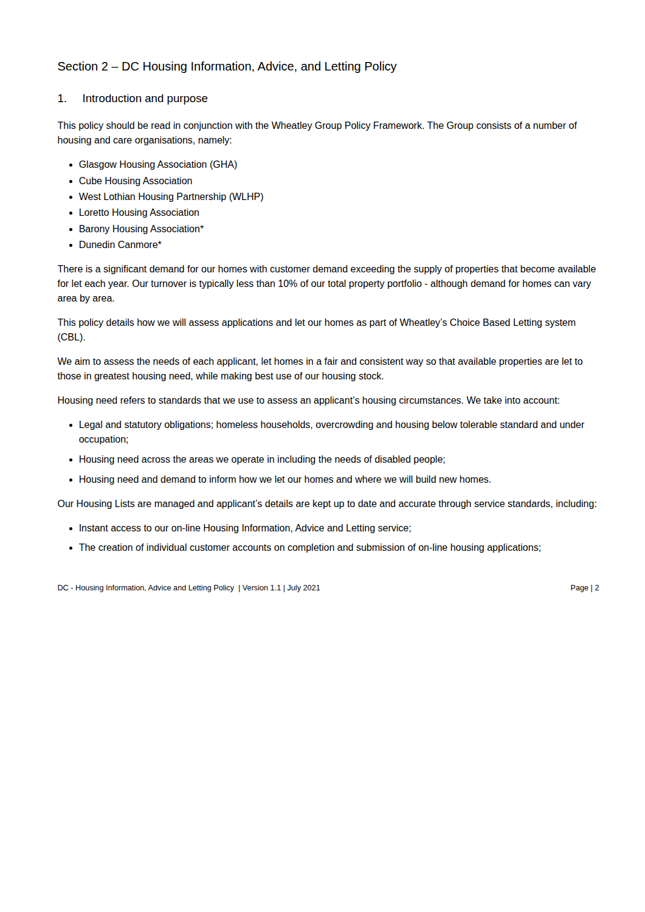Section 2 – DC Housing Information, Advice, and Letting Policy
1. Introduction and purpose
This policy should be read in conjunction with the Wheatley Group Policy Framework. The Group consists of a number of housing and care organisations, namely:
Glasgow Housing Association (GHA)
Cube Housing Association
West Lothian Housing Partnership (WLHP)
Loretto Housing Association
Barony Housing Association*
Dunedin Canmore*
There is a significant demand for our homes with customer demand exceeding the supply of properties that become available for let each year. Our turnover is typically less than 10% of our total property portfolio - although demand for homes can vary area by area.
This policy details how we will assess applications and let our homes as part of Wheatley’s Choice Based Letting system (CBL).
We aim to assess the needs of each applicant, let homes in a fair and consistent way so that available properties are let to those in greatest housing need, while making best use of our housing stock.
Housing need refers to standards that we use to assess an applicant’s housing circumstances. We take into account:
Legal and statutory obligations; homeless households, overcrowding and housing below tolerable standard and under occupation;
Housing need across the areas we operate in including the needs of disabled people;
Housing need and demand to inform how we let our homes and where we will build new homes.
Our Housing Lists are managed and applicant’s details are kept up to date and accurate through service standards, including:
Instant access to our on-line Housing Information, Advice and Letting service;
The creation of individual customer accounts on completion and submission of on-line housing applications;
DC - Housing Information, Advice and Letting Policy | Version 1.1 | July 2021 Page | 2